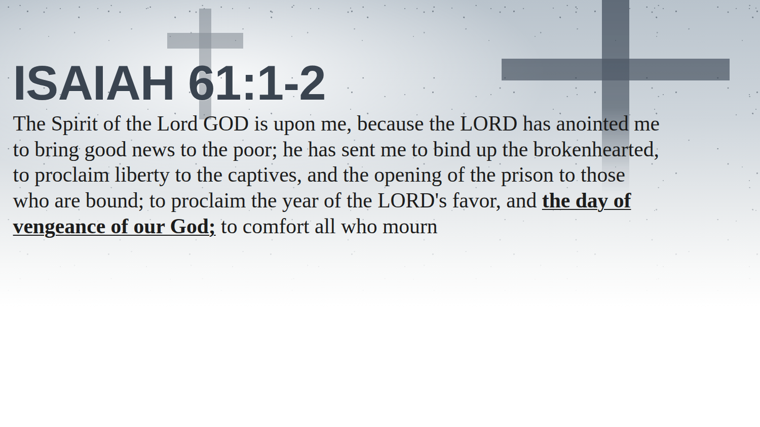ISAIAH 61:1-2
The Spirit of the Lord GOD is upon me, because the LORD has anointed me to bring good news to the poor; he has sent me to bind up the brokenhearted, to proclaim liberty to the captives, and the opening of the prison to those who are bound; to proclaim the year of the LORD's favor, and the day of vengeance of our God; to comfort all who mourn